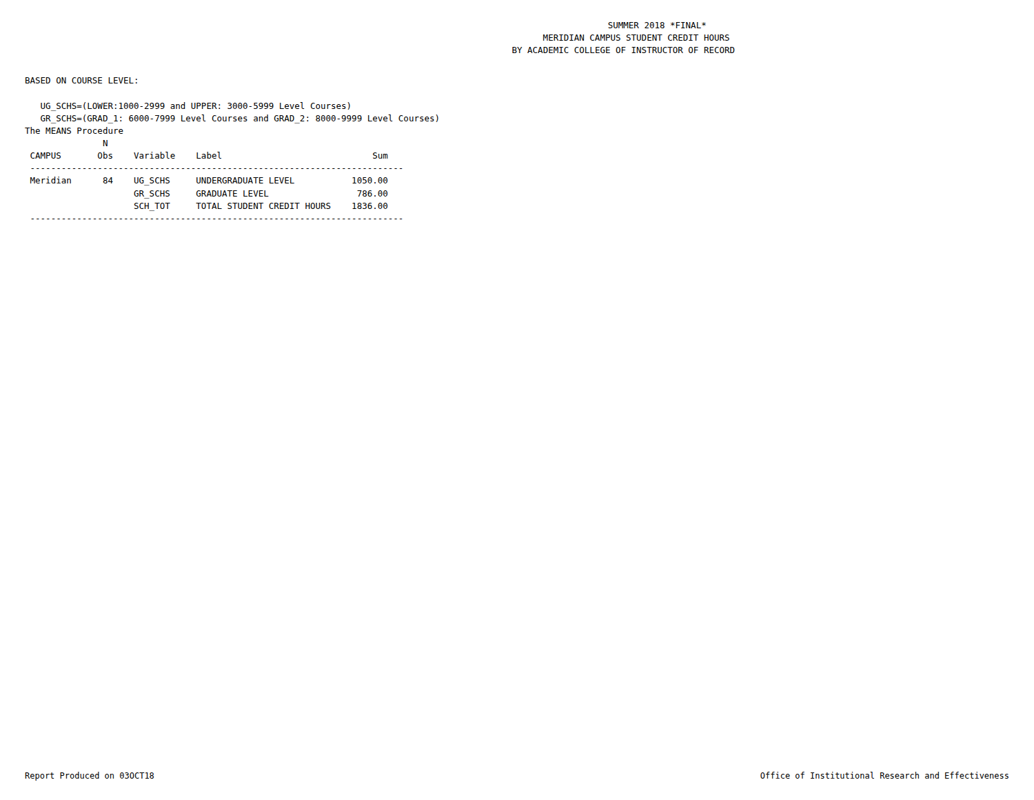SUMMER 2018 *FINAL*
                                              MERIDIAN CAMPUS STUDENT CREDIT HOURS
                                         BY ACADEMIC COLLEGE OF INSTRUCTOR OF RECORD
BASED ON COURSE LEVEL:

   UG_SCHS=(LOWER:1000-2999 and UPPER: 3000-5999 Level Courses)
   GR_SCHS=(GRAD_1: 6000-7999 Level Courses and GRAD_2: 8000-9999 Level Courses)
The MEANS Procedure
               N
 CAMPUS       Obs    Variable    Label                             Sum
 ------------------------------------------------------------------------
 Meridian      84    UG_SCHS     UNDERGRADUATE LEVEL           1050.00
                     GR_SCHS     GRADUATE LEVEL                 786.00
                     SCH_TOT     TOTAL STUDENT CREDIT HOURS    1836.00
 ------------------------------------------------------------------------
Report Produced on 03OCT18 Office of Institutional Research and Effectiveness